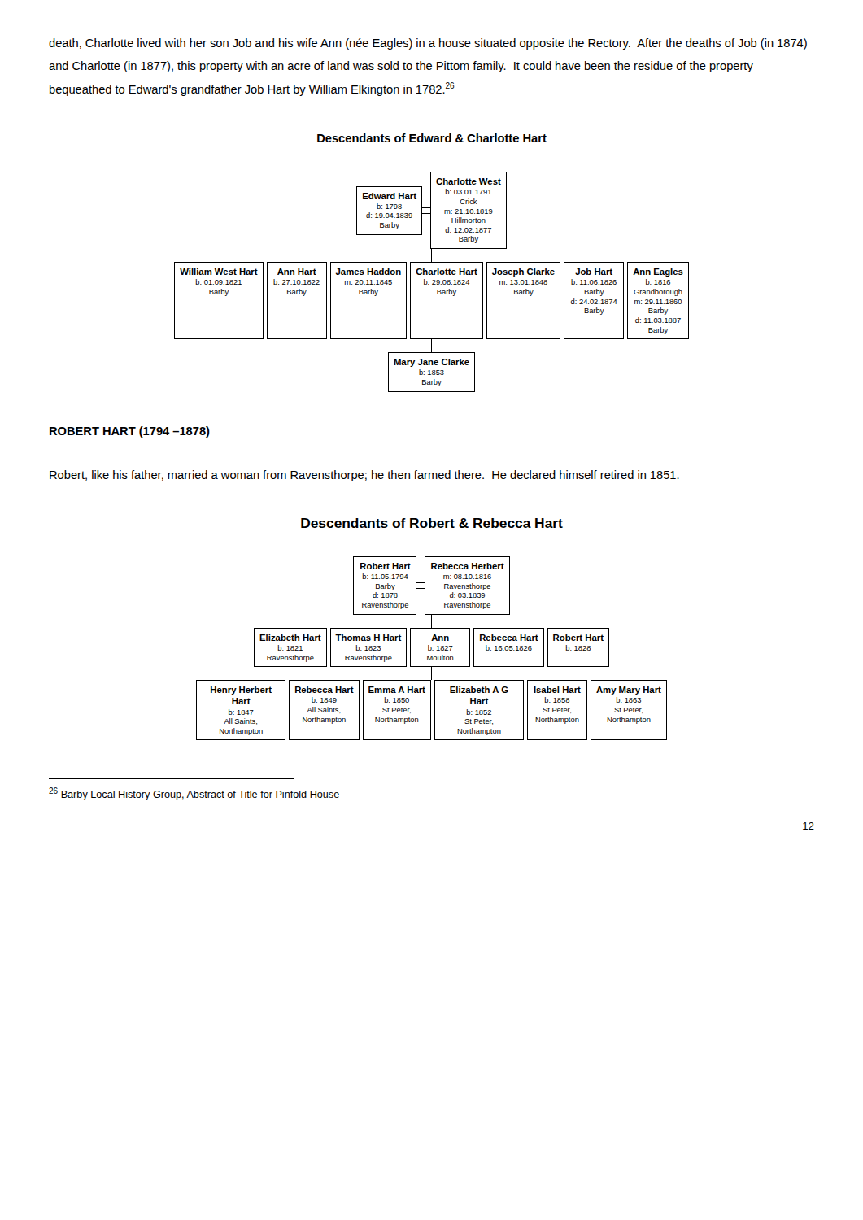death, Charlotte lived with her son Job and his wife Ann (née Eagles) in a house situated opposite the Rectory. After the deaths of Job (in 1874) and Charlotte (in 1877), this property with an acre of land was sold to the Pittom family. It could have been the residue of the property bequeathed to Edward's grandfather Job Hart by William Elkington in 1782.26
Descendants of Edward & Charlotte Hart
Edward Hart b: 1798 d: 19.04.1839 Barby
Charlotte West b: 03.01.1791 Crick m: 21.10.1819 Hillmorton d: 12.02.1877 Barby
William West Hart b: 01.09.1821 Barby
Ann Hart b: 27.10.1822 Barby
James Haddon m: 20.11.1845 Barby
Charlotte Hart b: 29.08.1824 Barby
Joseph Clarke m: 13.01.1848 Barby
Job Hart b: 11.06.1826 Barby d: 24.02.1874 Barby
Ann Eagles b: 1816 Grandborough m: 29.11.1860 Barby d: 11.03.1887 Barby
Mary Jane Clarke b: 1853 Barby
ROBERT HART (1794 –1878)
Robert, like his father, married a woman from Ravensthorpe; he then farmed there. He declared himself retired in 1851.
Descendants of Robert & Rebecca Hart
Robert Hart b: 11.05.1794 Barby d: 1878 Ravensthorpe
Rebecca Herbert m: 08.10.1816 Ravensthorpe d: 03.1839 Ravensthorpe
Elizabeth Hart b: 1821 Ravensthorpe
Thomas H Hart b: 1823 Ravensthorpe
Ann b: 1827 Moulton
Rebecca Hart b: 16.05.1826
Robert Hart b: 1828
Henry Herbert Hart b: 1847 All Saints, Northampton
Rebecca Hart b: 1849 All Saints, Northampton
Emma A Hart b: 1850 St Peter, Northampton
Elizabeth A G Hart b: 1852 St Peter, Northampton
Isabel Hart b: 1858 St Peter, Northampton
Amy Mary Hart b: 1863 St Peter, Northampton
26 Barby Local History Group, Abstract of Title for Pinfold House
12